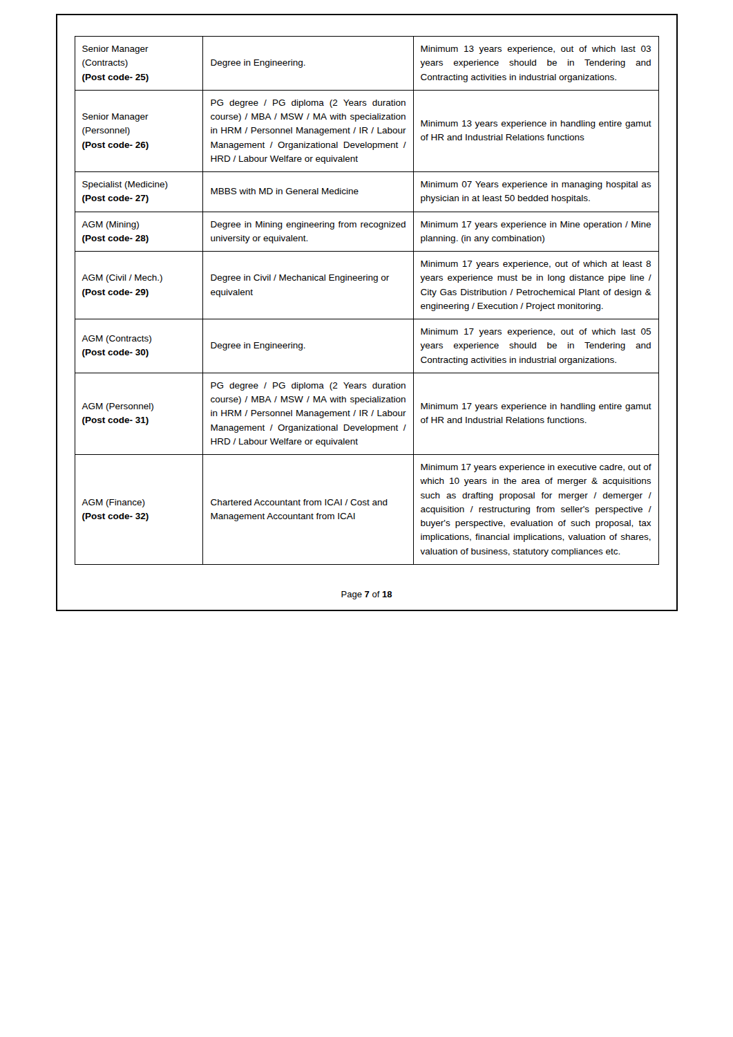| Senior Manager (Contracts) (Post code- 25) | Degree in Engineering. | Minimum 13 years experience, out of which last 03 years experience should be in Tendering and Contracting activities in industrial organizations. |
| Senior Manager (Personnel) (Post code- 26) | PG degree / PG diploma (2 Years duration course) / MBA / MSW / MA with specialization in HRM / Personnel Management / IR / Labour Management / Organizational Development / HRD / Labour Welfare or equivalent | Minimum 13 years experience in handling entire gamut of HR and Industrial Relations functions |
| Specialist (Medicine) (Post code- 27) | MBBS with MD in General Medicine | Minimum 07 Years experience in managing hospital as physician in at least 50 bedded hospitals. |
| AGM (Mining) (Post code- 28) | Degree in Mining engineering from recognized university or equivalent. | Minimum 17 years experience in Mine operation / Mine planning. (in any combination) |
| AGM (Civil / Mech.) (Post code- 29) | Degree in Civil / Mechanical Engineering or equivalent | Minimum 17 years experience, out of which at least 8 years experience must be in long distance pipe line / City Gas Distribution / Petrochemical Plant of design & engineering / Execution / Project monitoring. |
| AGM (Contracts) (Post code- 30) | Degree in Engineering. | Minimum 17 years experience, out of which last 05 years experience should be in Tendering and Contracting activities in industrial organizations. |
| AGM (Personnel) (Post code- 31) | PG degree / PG diploma (2 Years duration course) / MBA / MSW / MA with specialization in HRM / Personnel Management / IR / Labour Management / Organizational Development / HRD / Labour Welfare or equivalent | Minimum 17 years experience in handling entire gamut of HR and Industrial Relations functions. |
| AGM (Finance) (Post code- 32) | Chartered Accountant from ICAI / Cost and Management Accountant from ICAI | Minimum 17 years experience in executive cadre, out of which 10 years in the area of merger & acquisitions such as drafting proposal for merger / demerger / acquisition / restructuring from seller's perspective / buyer's perspective, evaluation of such proposal, tax implications, financial implications, valuation of shares, valuation of business, statutory compliances etc. |
Page 7 of 18